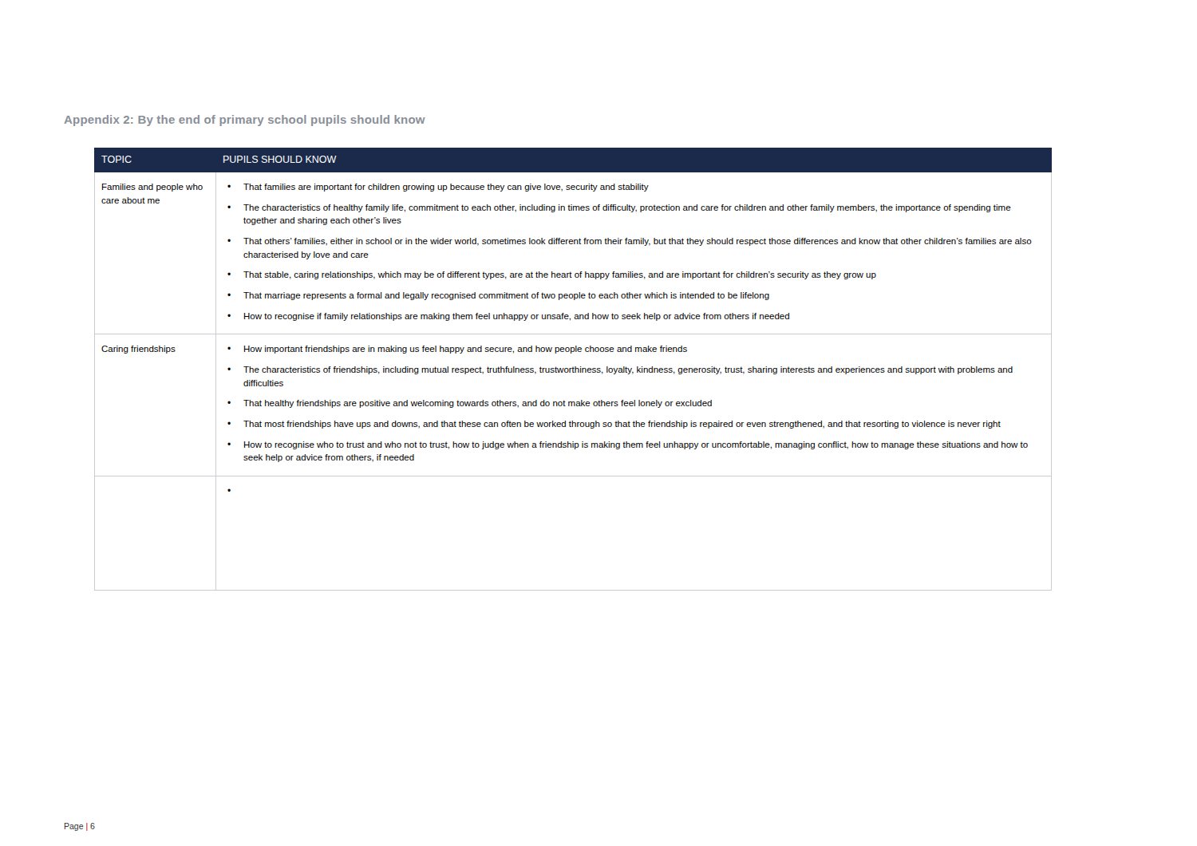Appendix 2: By the end of primary school pupils should know
| TOPIC | PUPILS SHOULD KNOW |
| --- | --- |
| Families and people who care about me | That families are important for children growing up because they can give love, security and stability The characteristics of healthy family life, commitment to each other, including in times of difficulty, protection and care for children and other family members, the importance of spending time together and sharing each other’s lives That others’ families, either in school or in the wider world, sometimes look different from their family, but that they should respect those differences and know that other children’s families are also characterised by love and care That stable, caring relationships, which may be of different types, are at the heart of happy families, and are important for children’s security as they grow up That marriage represents a formal and legally recognised commitment of two people to each other which is intended to be lifelong How to recognise if family relationships are making them feel unhappy or unsafe, and how to seek help or advice from others if needed |
| Caring friendships | How important friendships are in making us feel happy and secure, and how people choose and make friends The characteristics of friendships, including mutual respect, truthfulness, trustworthiness, loyalty, kindness, generosity, trust, sharing interests and experiences and support with problems and difficulties That healthy friendships are positive and welcoming towards others, and do not make others feel lonely or excluded That most friendships have ups and downs, and that these can often be worked through so that the friendship is repaired or even strengthened, and that resorting to violence is never right How to recognise who to trust and who not to trust, how to judge when a friendship is making them feel unhappy or uncomfortable, managing conflict, how to manage these situations and how to seek help or advice from others, if needed |
Page | 6